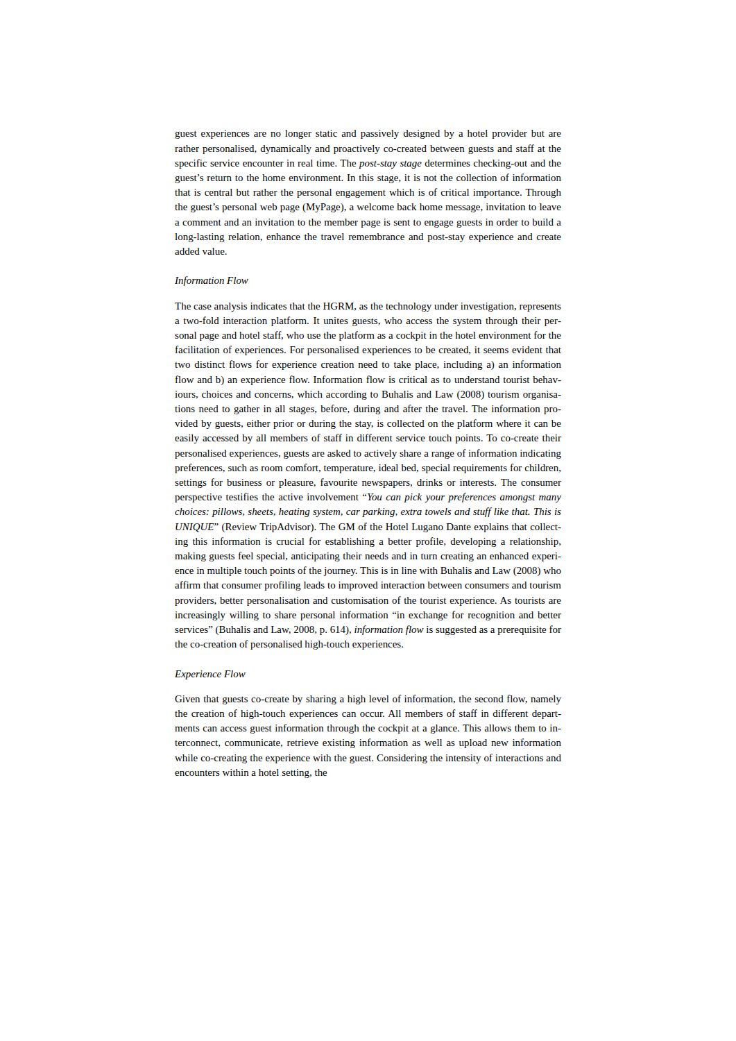guest experiences are no longer static and passively designed by a hotel provider but are rather personalised, dynamically and proactively co-created between guests and staff at the specific service encounter in real time. The post-stay stage determines checking-out and the guest’s return to the home environment. In this stage, it is not the collection of information that is central but rather the personal engagement which is of critical importance. Through the guest’s personal web page (MyPage), a welcome back home message, invitation to leave a comment and an invitation to the member page is sent to engage guests in order to build a long-lasting relation, enhance the travel remembrance and post-stay experience and create added value.
Information Flow
The case analysis indicates that the HGRM, as the technology under investigation, represents a two-fold interaction platform. It unites guests, who access the system through their personal page and hotel staff, who use the platform as a cockpit in the hotel environment for the facilitation of experiences. For personalised experiences to be created, it seems evident that two distinct flows for experience creation need to take place, including a) an information flow and b) an experience flow. Information flow is critical as to understand tourist behaviours, choices and concerns, which according to Buhalis and Law (2008) tourism organisations need to gather in all stages, before, during and after the travel. The information provided by guests, either prior or during the stay, is collected on the platform where it can be easily accessed by all members of staff in different service touch points. To co-create their personalised experiences, guests are asked to actively share a range of information indicating preferences, such as room comfort, temperature, ideal bed, special requirements for children, settings for business or pleasure, favourite newspapers, drinks or interests. The consumer perspective testifies the active involvement “You can pick your preferences amongst many choices: pillows, sheets, heating system, car parking, extra towels and stuff like that. This is UNIQUE” (Review TripAdvisor). The GM of the Hotel Lugano Dante explains that collecting this information is crucial for establishing a better profile, developing a relationship, making guests feel special, anticipating their needs and in turn creating an enhanced experience in multiple touch points of the journey. This is in line with Buhalis and Law (2008) who affirm that consumer profiling leads to improved interaction between consumers and tourism providers, better personalisation and customisation of the tourist experience. As tourists are increasingly willing to share personal information “in exchange for recognition and better services” (Buhalis and Law, 2008, p. 614), information flow is suggested as a prerequisite for the co-creation of personalised high-touch experiences.
Experience Flow
Given that guests co-create by sharing a high level of information, the second flow, namely the creation of high-touch experiences can occur. All members of staff in different departments can access guest information through the cockpit at a glance. This allows them to interconnect, communicate, retrieve existing information as well as upload new information while co-creating the experience with the guest. Considering the intensity of interactions and encounters within a hotel setting, the